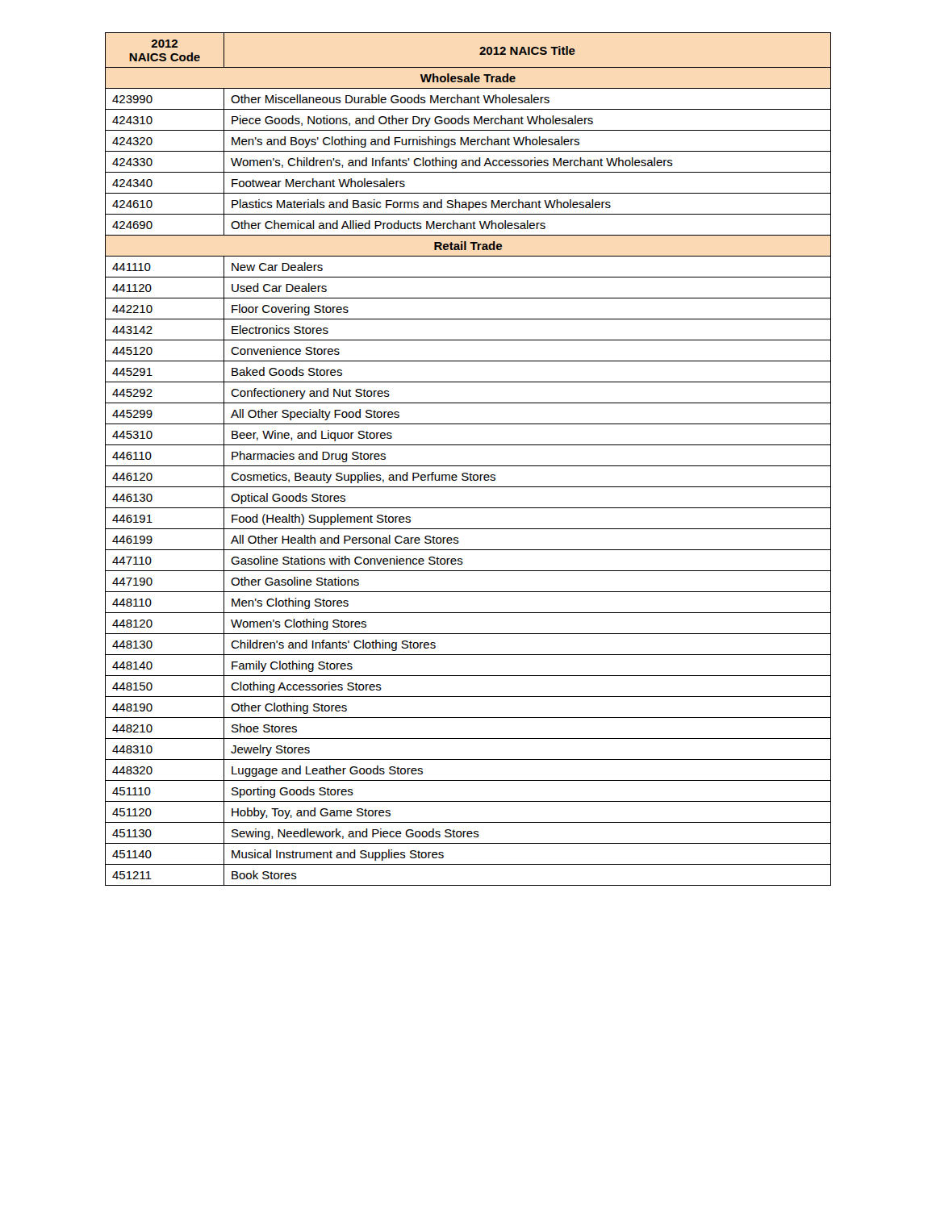| 2012 NAICS Code | 2012 NAICS Title |
| --- | --- |
| Wholesale Trade |
| 423990 | Other Miscellaneous Durable Goods Merchant Wholesalers |
| 424310 | Piece Goods, Notions, and Other Dry Goods Merchant Wholesalers |
| 424320 | Men's and Boys' Clothing and Furnishings Merchant Wholesalers |
| 424330 | Women's, Children's, and Infants' Clothing and Accessories Merchant Wholesalers |
| 424340 | Footwear Merchant Wholesalers |
| 424610 | Plastics Materials and Basic Forms and Shapes Merchant Wholesalers |
| 424690 | Other Chemical and Allied Products Merchant Wholesalers |
| Retail Trade |
| 441110 | New Car Dealers |
| 441120 | Used Car Dealers |
| 442210 | Floor Covering Stores |
| 443142 | Electronics Stores |
| 445120 | Convenience Stores |
| 445291 | Baked Goods Stores |
| 445292 | Confectionery and Nut Stores |
| 445299 | All Other Specialty Food Stores |
| 445310 | Beer, Wine, and Liquor Stores |
| 446110 | Pharmacies and Drug Stores |
| 446120 | Cosmetics, Beauty Supplies, and Perfume Stores |
| 446130 | Optical Goods Stores |
| 446191 | Food (Health) Supplement Stores |
| 446199 | All Other Health and Personal Care Stores |
| 447110 | Gasoline Stations with Convenience Stores |
| 447190 | Other Gasoline Stations |
| 448110 | Men's Clothing Stores |
| 448120 | Women's Clothing Stores |
| 448130 | Children's and Infants' Clothing Stores |
| 448140 | Family Clothing Stores |
| 448150 | Clothing Accessories Stores |
| 448190 | Other Clothing Stores |
| 448210 | Shoe Stores |
| 448310 | Jewelry Stores |
| 448320 | Luggage and Leather Goods Stores |
| 451110 | Sporting Goods Stores |
| 451120 | Hobby, Toy, and Game Stores |
| 451130 | Sewing, Needlework, and Piece Goods Stores |
| 451140 | Musical Instrument and Supplies Stores |
| 451211 | Book Stores |